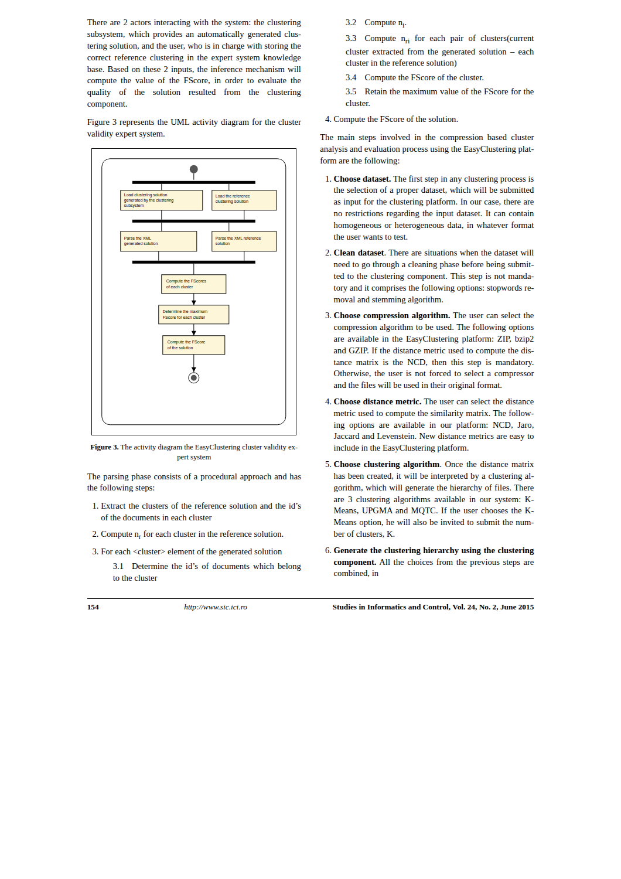There are 2 actors interacting with the system: the clustering subsystem, which provides an automatically generated clustering solution, and the user, who is in charge with storing the correct reference clustering in the expert system knowledge base. Based on these 2 inputs, the inference mechanism will compute the value of the FScore, in order to evaluate the quality of the solution resulted from the clustering component.
Figure 3 represents the UML activity diagram for the cluster validity expert system.
Load clustering solution generated by the clustering subsystem Load the reference clustering solution Parse the XML generated solution Parse the XML reference solution Compute the FScores of each cluster Determine the maximum FScore for each cluster Compute the FScore of the solution
Figure 3. The activity diagram the EasyClustering cluster validity expert system
The parsing phase consists of a procedural approach and has the following steps:
Extract the clusters of the reference solution and the id’s of the documents in each cluster
Compute nr for each cluster in the reference solution.
For each <cluster> element of the generated solution
3.1 Determine the id’s of documents which belong to the cluster
3.2 Compute ni.
3.3 Compute nri for each pair of clusters(current cluster extracted from the generated solution – each cluster in the reference solution)
3.4 Compute the FScore of the cluster.
3.5 Retain the maximum value of the FScore for the cluster.
Compute the FScore of the solution.
The main steps involved in the compression based cluster analysis and evaluation process using the EasyClustering platform are the following:
Choose dataset. The first step in any clustering process is the selection of a proper dataset, which will be submitted as input for the clustering platform. In our case, there are no restrictions regarding the input dataset. It can contain homogeneous or heterogeneous data, in whatever format the user wants to test.
Clean dataset. There are situations when the dataset will need to go through a cleaning phase before being submitted to the clustering component. This step is not mandatory and it comprises the following options: stopwords removal and stemming algorithm.
Choose compression algorithm. The user can select the compression algorithm to be used. The following options are available in the EasyClustering platform: ZIP, bzip2 and GZIP. If the distance metric used to compute the distance matrix is the NCD, then this step is mandatory. Otherwise, the user is not forced to select a compressor and the files will be used in their original format.
Choose distance metric. The user can select the distance metric used to compute the similarity matrix. The following options are available in our platform: NCD, Jaro, Jaccard and Levenstein. New distance metrics are easy to include in the EasyClustering platform.
Choose clustering algorithm. Once the distance matrix has been created, it will be interpreted by a clustering algorithm, which will generate the hierarchy of files. There are 3 clustering algorithms available in our system: K-Means, UPGMA and MQTC. If the user chooses the K-Means option, he will also be invited to submit the number of clusters, K.
Generate the clustering hierarchy using the clustering component. All the choices from the previous steps are combined, in
154 http://www.sic.ici.ro Studies in Informatics and Control, Vol. 24, No. 2, June 2015